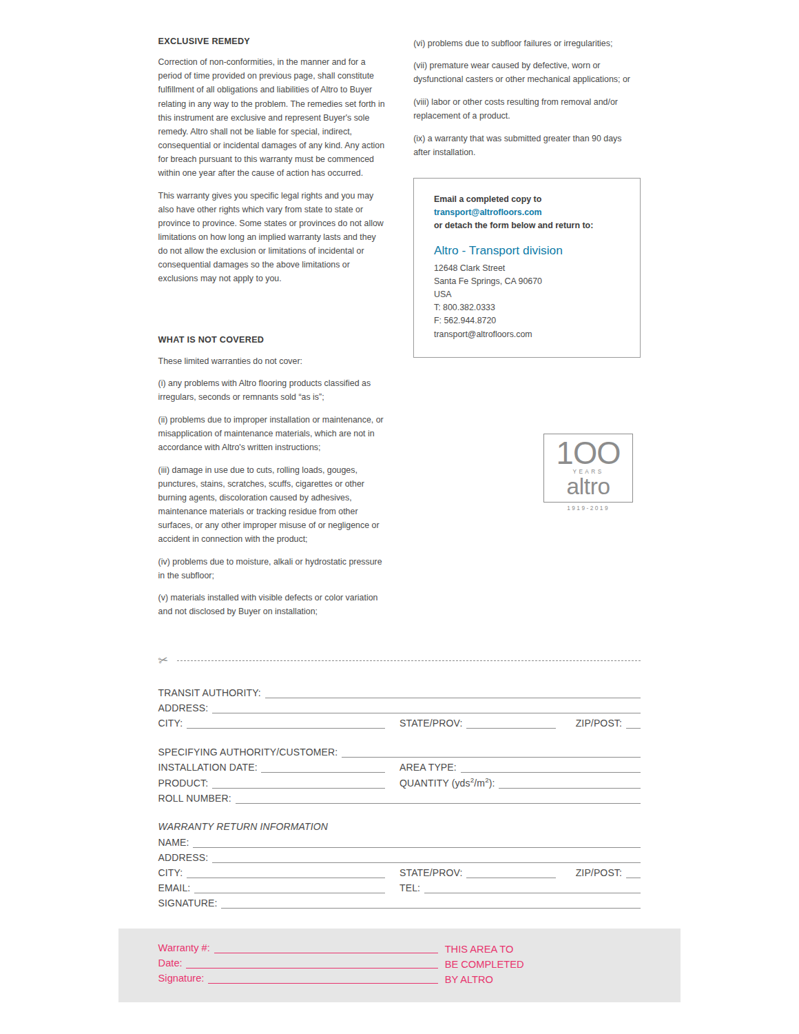EXCLUSIVE REMEDY
Correction of non-conformities, in the manner and for a period of time provided on previous page, shall constitute fulfillment of all obligations and liabilities of Altro to Buyer relating in any way to the problem. The remedies set forth in this instrument are exclusive and represent Buyer's sole remedy. Altro shall not be liable for special, indirect, consequential or incidental damages of any kind. Any action for breach pursuant to this warranty must be commenced within one year after the cause of action has occurred.
This warranty gives you specific legal rights and you may also have other rights which vary from state to state or province to province. Some states or provinces do not allow limitations on how long an implied warranty lasts and they do not allow the exclusion or limitations of incidental or consequential damages so the above limitations or exclusions may not apply to you.
WHAT IS NOT COVERED
These limited warranties do not cover:
(i) any problems with Altro flooring products classified as irregulars, seconds or remnants sold “as is”;
(ii) problems due to improper installation or maintenance, or misapplication of maintenance materials, which are not in accordance with Altro's written instructions;
(iii) damage in use due to cuts, rolling loads, gouges, punctures, stains, scratches, scuffs, cigarettes or other burning agents, discoloration caused by adhesives, maintenance materials or tracking residue from other surfaces, or any other improper misuse of or negligence or accident in connection with the product;
(iv) problems due to moisture, alkali or hydrostatic pressure in the subfloor;
(v) materials installed with visible defects or color variation and not disclosed by Buyer on installation;
(vi) problems due to subfloor failures or irregularities;
(vii) premature wear caused by defective, worn or dysfunctional casters or other mechanical applications; or
(viii) labor or other costs resulting from removal and/or replacement of a product.
(ix) a warranty that was submitted greater than 90 days after installation.
Email a completed copy to transport@altrofloors.com
or detach the form below and return to:
Altro - Transport division
12648 Clark Street
Santa Fe Springs, CA 90670
USA
T: 800.382.0333
F: 562.944.8720
transport@altrofloors.com
1OO
YEARS
altro
1919-2019
✂
TRANSIT AUTHORITY:
ADDRESS:
CITY:
STATE/PROV: ZIP/POST:
SPECIFYING AUTHORITY/CUSTOMER:
INSTALLATION DATE:
AREA TYPE:
PRODUCT:
QUANTITY (yds2/m2):
ROLL NUMBER:
WARRANTY RETURN INFORMATION
NAME:
ADDRESS:
CITY:
STATE/PROV: ZIP/POST:
EMAIL:
TEL:
SIGNATURE:
Warranty #:
Date:
Signature:
THIS AREA TO
BE COMPLETED
BY ALTRO